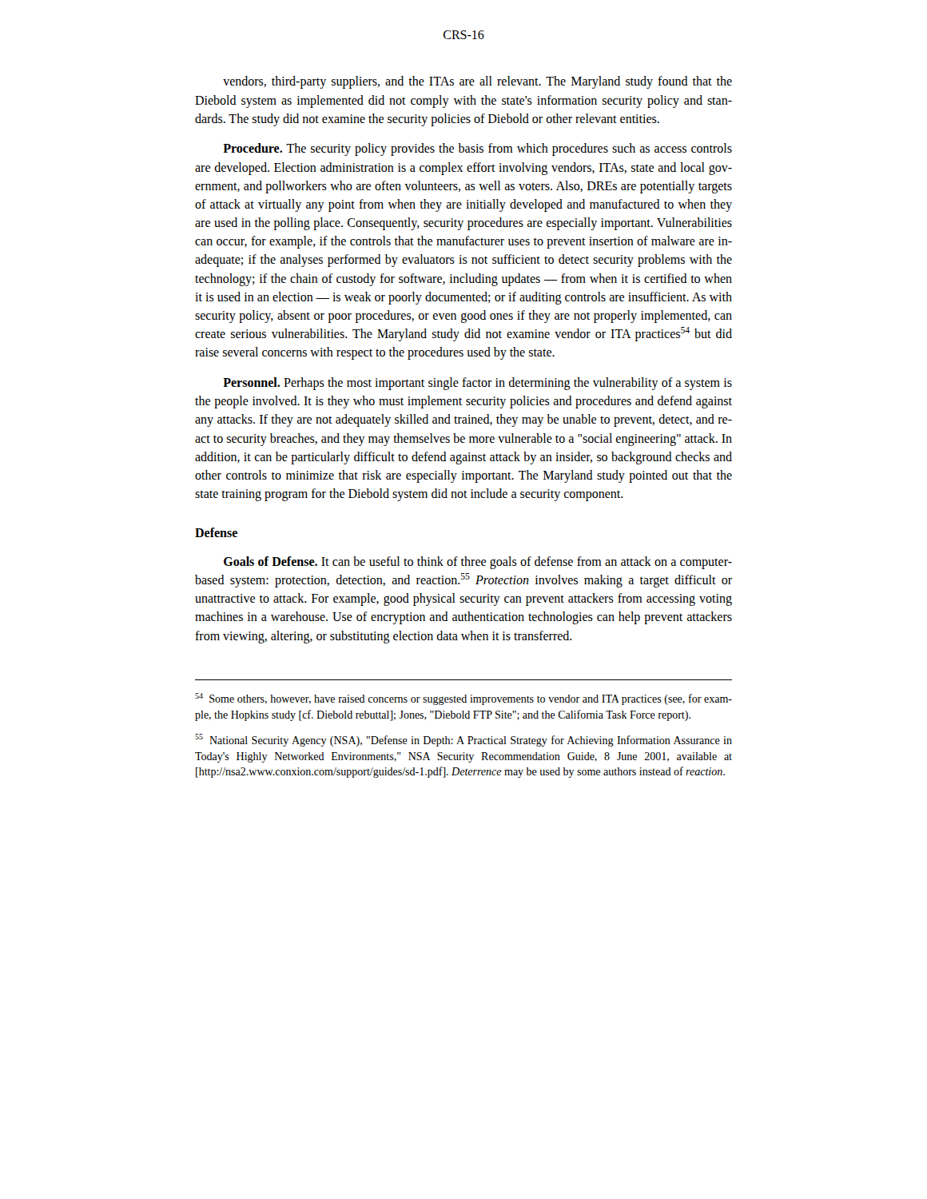CRS-16
vendors, third-party suppliers, and the ITAs are all relevant. The Maryland study found that the Diebold system as implemented did not comply with the state's information security policy and standards. The study did not examine the security policies of Diebold or other relevant entities.
Procedure. The security policy provides the basis from which procedures such as access controls are developed. Election administration is a complex effort involving vendors, ITAs, state and local government, and pollworkers who are often volunteers, as well as voters. Also, DREs are potentially targets of attack at virtually any point from when they are initially developed and manufactured to when they are used in the polling place. Consequently, security procedures are especially important. Vulnerabilities can occur, for example, if the controls that the manufacturer uses to prevent insertion of malware are inadequate; if the analyses performed by evaluators is not sufficient to detect security problems with the technology; if the chain of custody for software, including updates — from when it is certified to when it is used in an election — is weak or poorly documented; or if auditing controls are insufficient. As with security policy, absent or poor procedures, or even good ones if they are not properly implemented, can create serious vulnerabilities. The Maryland study did not examine vendor or ITA practices54 but did raise several concerns with respect to the procedures used by the state.
Personnel. Perhaps the most important single factor in determining the vulnerability of a system is the people involved. It is they who must implement security policies and procedures and defend against any attacks. If they are not adequately skilled and trained, they may be unable to prevent, detect, and react to security breaches, and they may themselves be more vulnerable to a "social engineering" attack. In addition, it can be particularly difficult to defend against attack by an insider, so background checks and other controls to minimize that risk are especially important. The Maryland study pointed out that the state training program for the Diebold system did not include a security component.
Defense
Goals of Defense. It can be useful to think of three goals of defense from an attack on a computer-based system: protection, detection, and reaction.55 Protection involves making a target difficult or unattractive to attack. For example, good physical security can prevent attackers from accessing voting machines in a warehouse. Use of encryption and authentication technologies can help prevent attackers from viewing, altering, or substituting election data when it is transferred.
54 Some others, however, have raised concerns or suggested improvements to vendor and ITA practices (see, for example, the Hopkins study [cf. Diebold rebuttal]; Jones, "Diebold FTP Site"; and the California Task Force report).
55 National Security Agency (NSA), "Defense in Depth: A Practical Strategy for Achieving Information Assurance in Today's Highly Networked Environments," NSA Security Recommendation Guide, 8 June 2001, available at [http://nsa2.www.conxion.com/support/guides/sd-1.pdf]. Deterrence may be used by some authors instead of reaction.